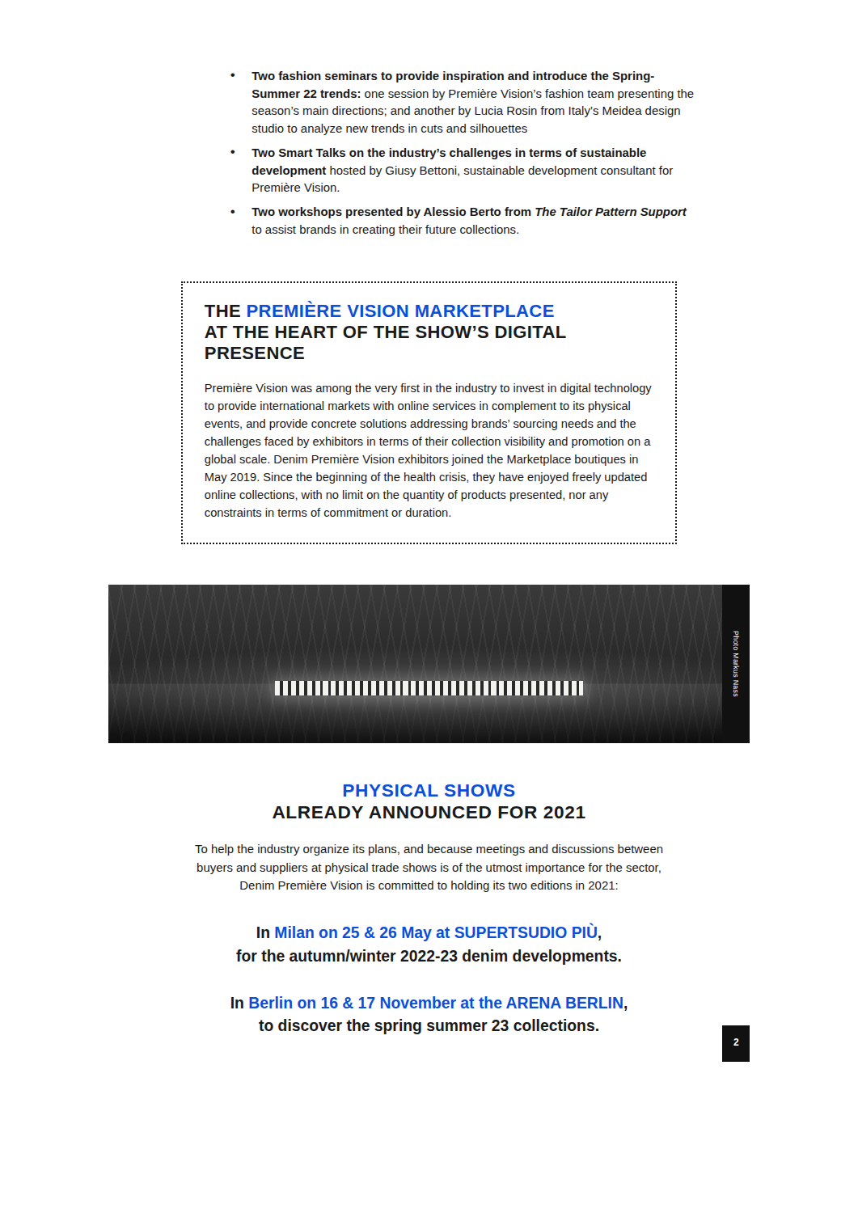Two fashion seminars to provide inspiration and introduce the Spring-Summer 22 trends: one session by Première Vision’s fashion team presenting the season’s main directions; and another by Lucia Rosin from Italy’s Meidea design studio to analyze new trends in cuts and silhouettes
Two Smart Talks on the industry’s challenges in terms of sustainable development hosted by Giusy Bettoni, sustainable development consultant for Première Vision.
Two workshops presented by Alessio Berto from The Tailor Pattern Support to assist brands in creating their future collections.
THE PREMIÈRE VISION MARKETPLACE
AT THE HEART OF THE SHOW’S DIGITAL
PRESENCE
Première Vision was among the very first in the industry to invest in digital technology to provide international markets with online services in complement to its physical events, and provide concrete solutions addressing brands’ sourcing needs and the challenges faced by exhibitors in terms of their collection visibility and promotion on a global scale. Denim Première Vision exhibitors joined the Marketplace boutiques in May 2019. Since the beginning of the health crisis, they have enjoyed freely updated online collections, with no limit on the quantity of products presented, nor any constraints in terms of commitment or duration.
Photo Markus Nass
PHYSICAL SHOWS
ALREADY ANNOUNCED FOR 2021
To help the industry organize its plans, and because meetings and discussions between buyers and suppliers at physical trade shows is of the utmost importance for the sector, Denim Première Vision is committed to holding its two editions in 2021:
In Milan on 25 & 26 May at SUPERTSUDIO PIÙ,for the autumn/winter 2022-23 denim developments.
In Berlin on 16 & 17 November at the ARENA BERLIN,to discover the spring summer 23 collections.
2